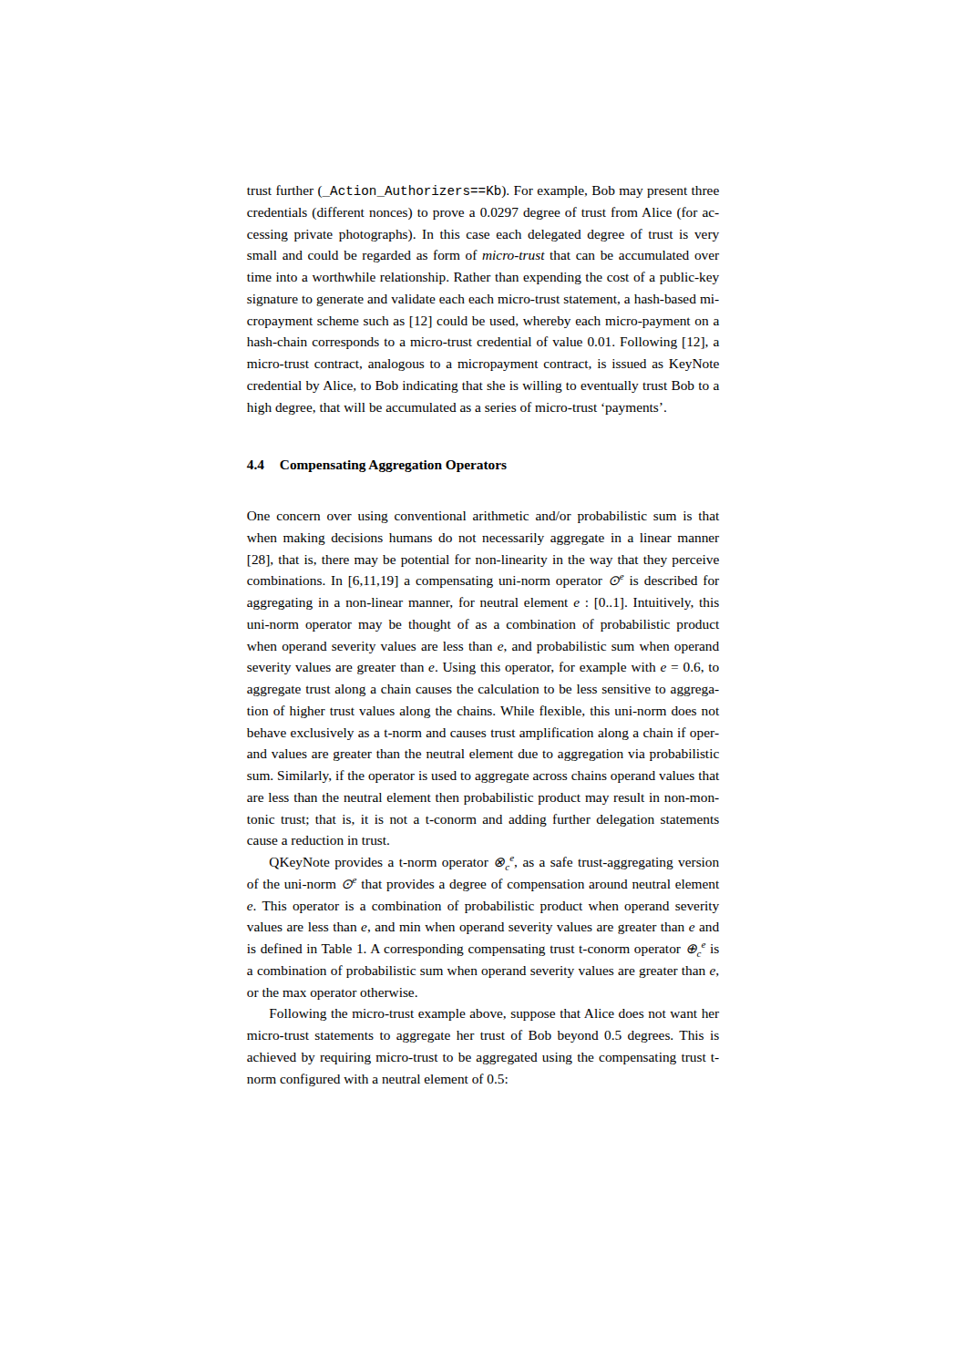trust further (_Action_Authorizers==Kb). For example, Bob may present three credentials (different nonces) to prove a 0.0297 degree of trust from Alice (for accessing private photographs). In this case each delegated degree of trust is very small and could be regarded as form of micro-trust that can be accumulated over time into a worthwhile relationship. Rather than expending the cost of a public-key signature to generate and validate each each micro-trust statement, a hash-based micropayment scheme such as [12] could be used, whereby each micro-payment on a hash-chain corresponds to a micro-trust credential of value 0.01. Following [12], a micro-trust contract, analogous to a micropayment contract, is issued as KeyNote credential by Alice, to Bob indicating that she is willing to eventually trust Bob to a high degree, that will be accumulated as a series of micro-trust ‘payments’.
4.4 Compensating Aggregation Operators
One concern over using conventional arithmetic and/or probabilistic sum is that when making decisions humans do not necessarily aggregate in a linear manner [28], that is, there may be potential for non-linearity in the way that they perceive combinations. In [6,11,19] a compensating uni-norm operator ⊙e is described for aggregating in a non-linear manner, for neutral element e : [0..1]. Intuitively, this uni-norm operator may be thought of as a combination of probabilistic product when operand severity values are less than e, and probabilistic sum when operand severity values are greater than e. Using this operator, for example with e = 0.6, to aggregate trust along a chain causes the calculation to be less sensitive to aggregation of higher trust values along the chains. While flexible, this uni-norm does not behave exclusively as a t-norm and causes trust amplification along a chain if operand values are greater than the neutral element due to aggregation via probabilistic sum. Similarly, if the operator is used to aggregate across chains operand values that are less than the neutral element then probabilistic product may result in non-montonic trust; that is, it is not a t-conorm and adding further delegation statements cause a reduction in trust.
QKeyNote provides a t-norm operator ⊗ce, as a safe trust-aggregating version of the uni-norm ⊙e that provides a degree of compensation around neutral element e. This operator is a combination of probabilistic product when operand severity values are less than e, and min when operand severity values are greater than e and is defined in Table 1. A corresponding compensating trust t-conorm operator ⊕ce is a combination of probabilistic sum when operand severity values are greater than e, or the max operator otherwise.
Following the micro-trust example above, suppose that Alice does not want her micro-trust statements to aggregate her trust of Bob beyond 0.5 degrees. This is achieved by requiring micro-trust to be aggregated using the compensating trust t-norm configured with a neutral element of 0.5: